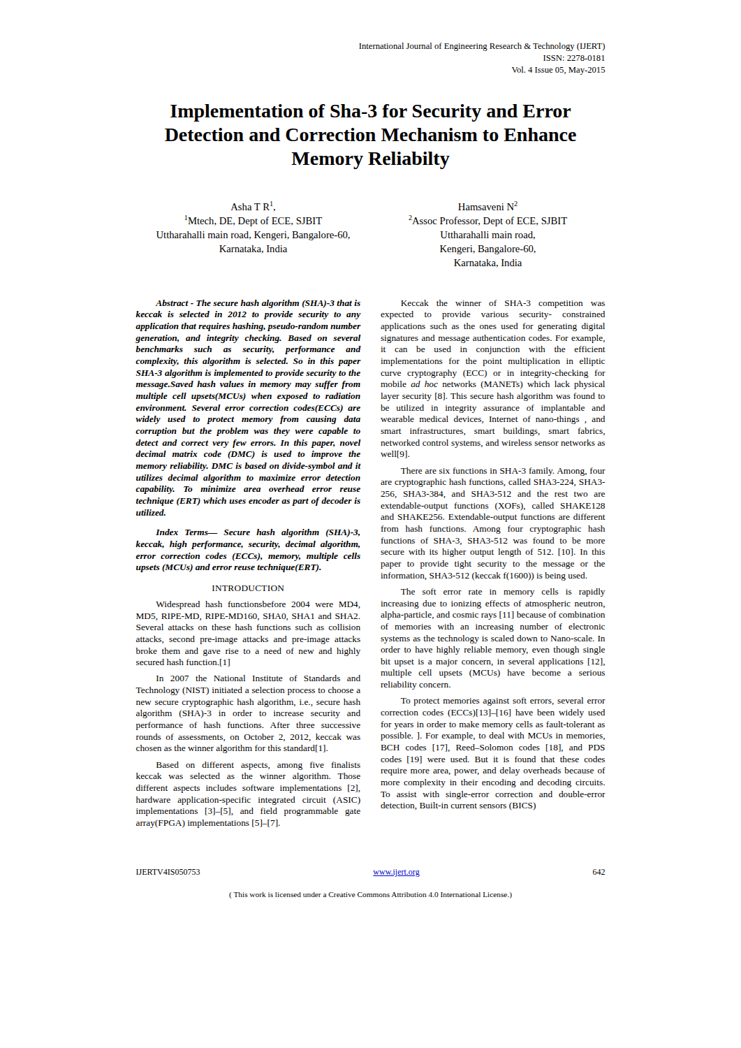International Journal of Engineering Research & Technology (IJERT)
ISSN: 2278-0181
Vol. 4 Issue 05, May-2015
Implementation of Sha-3 for Security and Error Detection and Correction Mechanism to Enhance Memory Reliabilty
| Asha T R 1 , 1 Mtech, DE, Dept of ECE, SJBIT Uttharahalli main road, Kengeri, Bangalore-60, Karnataka, India | Hamsaveni N 2 2 Assoc Professor, Dept of ECE, SJBIT Uttharahalli main road, Kengeri, Bangalore-60, Karnataka, India |
Abstract - The secure hash algorithm (SHA)-3 that is keccak is selected in 2012 to provide security to any application that requires hashing, pseudo-random number generation, and integrity checking. Based on several benchmarks such as security, performance and complexity, this algorithm is selected. So in this paper SHA-3 algorithm is implemented to provide security to the message.Saved hash values in memory may suffer from multiple cell upsets(MCUs) when exposed to radiation environment. Several error correction codes(ECCs) are widely used to protect memory from causing data corruption but the problem was they were capable to detect and correct very few errors. In this paper, novel decimal matrix code (DMC) is used to improve the memory reliability. DMC is based on divide-symbol and it utilizes decimal algorithm to maximize error detection capability. To minimize area overhead error reuse technique (ERT) which uses encoder as part of decoder is utilized.
Index Terms— Secure hash algorithm (SHA)-3, keccak, high performance, security, decimal algorithm, error correction codes (ECCs), memory, multiple cells upsets (MCUs) and error reuse technique(ERT).
Introduction
Widespread hash functionsbefore 2004 were MD4, MD5, RIPE-MD, RIPE-MD160, SHA0, SHA1 and SHA2. Several attacks on these hash functions such as collision attacks, second pre-image attacks and pre-image attacks broke them and gave rise to a need of new and highly secured hash function.[1]
In 2007 the National Institute of Standards and Technology (NIST) initiated a selection process to choose a new secure cryptographic hash algorithm, i.e., secure hash algorithm (SHA)-3 in order to increase security and performance of hash functions. After three successive rounds of assessments, on October 2, 2012, keccak was chosen as the winner algorithm for this standard[1].
Based on different aspects, among five finalists keccak was selected as the winner algorithm. Those different aspects includes software implementations [2], hardware application-specific integrated circuit (ASIC) implementations [3]–[5], and field programmable gate array(FPGA) implementations [5]–[7].
Keccak the winner of SHA-3 competition was expected to provide various security- constrained applications such as the ones used for generating digital signatures and message authentication codes. For example, it can be used in conjunction with the efficient implementations for the point multiplication in elliptic curve cryptography (ECC) or in integrity-checking for mobile ad hoc networks (MANETs) which lack physical layer security [8]. This secure hash algorithm was found to be utilized in integrity assurance of implantable and wearable medical devices, Internet of nano-things , and smart infrastructures, smart buildings, smart fabrics, networked control systems, and wireless sensor networks as well[9].
There are six functions in SHA-3 family. Among, four are cryptographic hash functions, called SHA3-224, SHA3-256, SHA3-384, and SHA3-512 and the rest two are extendable-output functions (XOFs), called SHAKE128 and SHAKE256. Extendable-output functions are different from hash functions. Among four cryptographic hash functions of SHA-3, SHA3-512 was found to be more secure with its higher output length of 512. [10]. In this paper to provide tight security to the message or the information, SHA3-512 (keccak f(1600)) is being used.
The soft error rate in memory cells is rapidly increasing due to ionizing effects of atmospheric neutron, alpha-particle, and cosmic rays [11] because of combination of memories with an increasing number of electronic systems as the technology is scaled down to Nano-scale. In order to have highly reliable memory, even though single bit upset is a major concern, in several applications [12], multiple cell upsets (MCUs) have become a serious reliability concern.
To protect memories against soft errors, several error correction codes (ECCs)[13]–[16] have been widely used for years in order to make memory cells as fault-tolerant as possible. ]. For example, to deal with MCUs in memories, BCH codes [17], Reed–Solomon codes [18], and PDS codes [19] were used. But it is found that these codes require more area, power, and delay overheads because of more complexity in their encoding and decoding circuits. To assist with single-error correction and double-error detection, Built-in current sensors (BICS)
IJERTV4IS050753
www.ijert.org
642
( This work is licensed under a Creative Commons Attribution 4.0 International License.)